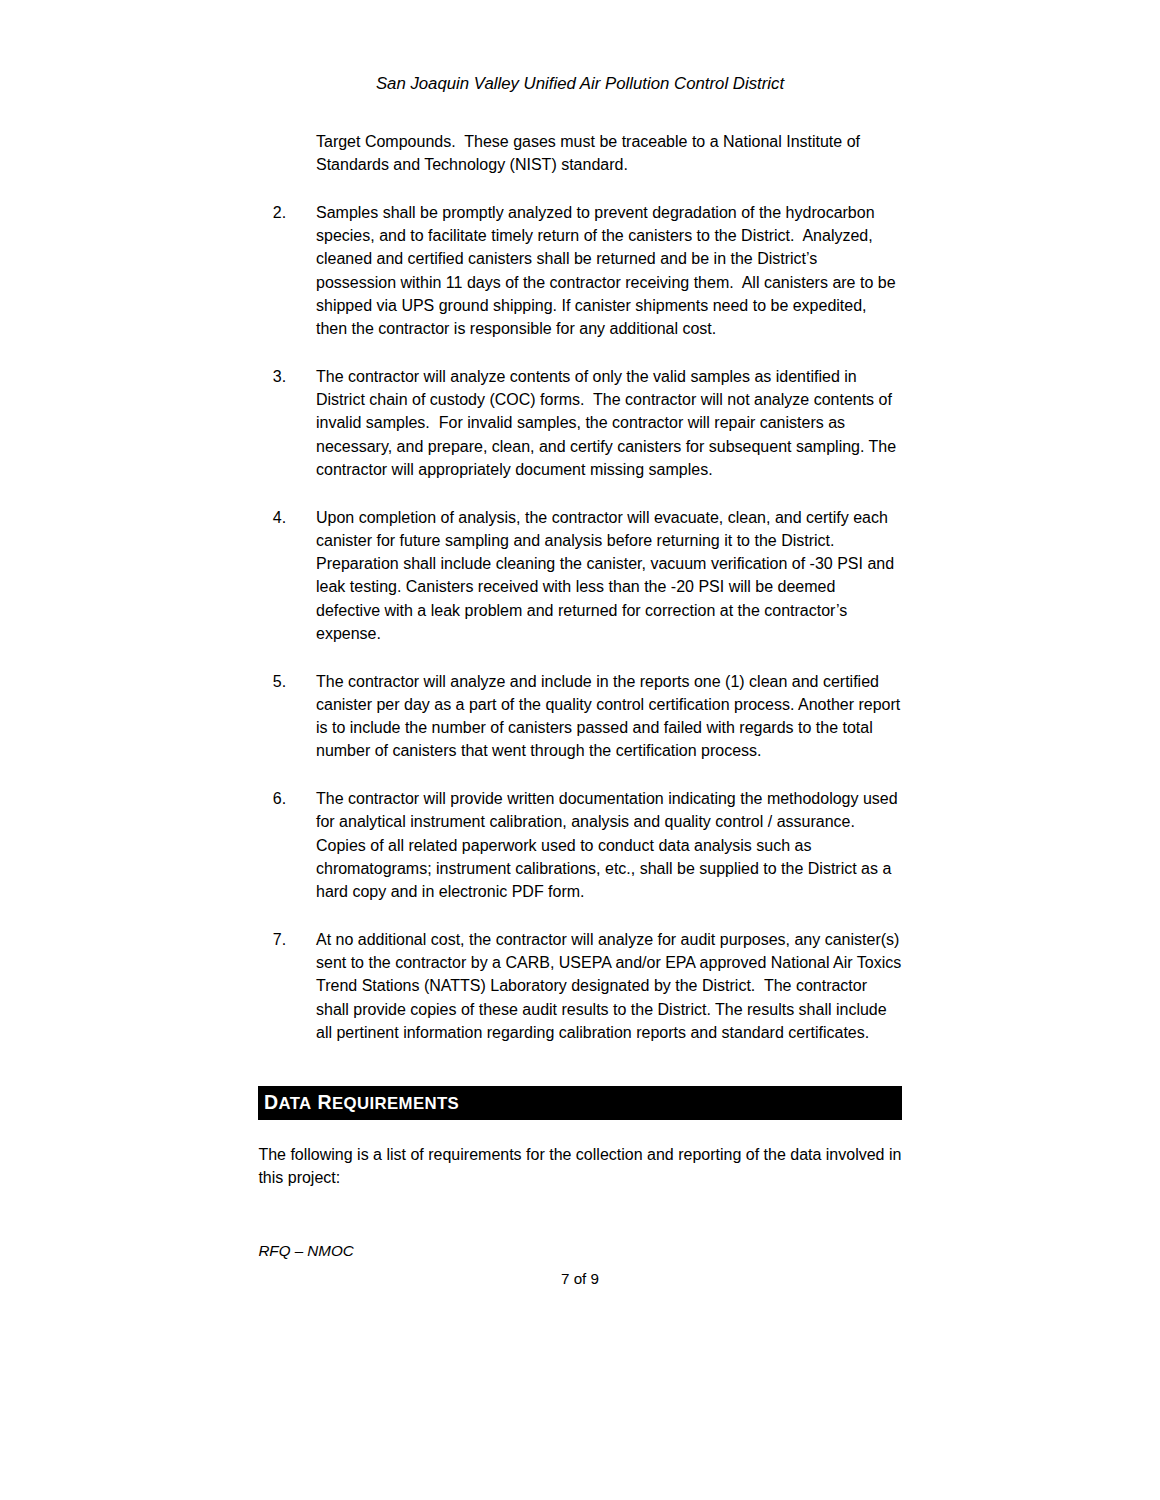San Joaquin Valley Unified Air Pollution Control District
Target Compounds. These gases must be traceable to a National Institute of Standards and Technology (NIST) standard.
2. Samples shall be promptly analyzed to prevent degradation of the hydrocarbon species, and to facilitate timely return of the canisters to the District. Analyzed, cleaned and certified canisters shall be returned and be in the District’s possession within 11 days of the contractor receiving them. All canisters are to be shipped via UPS ground shipping. If canister shipments need to be expedited, then the contractor is responsible for any additional cost.
3. The contractor will analyze contents of only the valid samples as identified in District chain of custody (COC) forms. The contractor will not analyze contents of invalid samples. For invalid samples, the contractor will repair canisters as necessary, and prepare, clean, and certify canisters for subsequent sampling. The contractor will appropriately document missing samples.
4. Upon completion of analysis, the contractor will evacuate, clean, and certify each canister for future sampling and analysis before returning it to the District. Preparation shall include cleaning the canister, vacuum verification of -30 PSI and leak testing. Canisters received with less than the -20 PSI will be deemed defective with a leak problem and returned for correction at the contractor’s expense.
5. The contractor will analyze and include in the reports one (1) clean and certified canister per day as a part of the quality control certification process. Another report is to include the number of canisters passed and failed with regards to the total number of canisters that went through the certification process.
6. The contractor will provide written documentation indicating the methodology used for analytical instrument calibration, analysis and quality control / assurance. Copies of all related paperwork used to conduct data analysis such as chromatograms; instrument calibrations, etc., shall be supplied to the District as a hard copy and in electronic PDF form.
7. At no additional cost, the contractor will analyze for audit purposes, any canister(s) sent to the contractor by a CARB, USEPA and/or EPA approved National Air Toxics Trend Stations (NATTS) Laboratory designated by the District. The contractor shall provide copies of these audit results to the District. The results shall include all pertinent information regarding calibration reports and standard certificates.
DATA REQUIREMENTS
The following is a list of requirements for the collection and reporting of the data involved in this project:
RFQ – NMOC
7 of 9